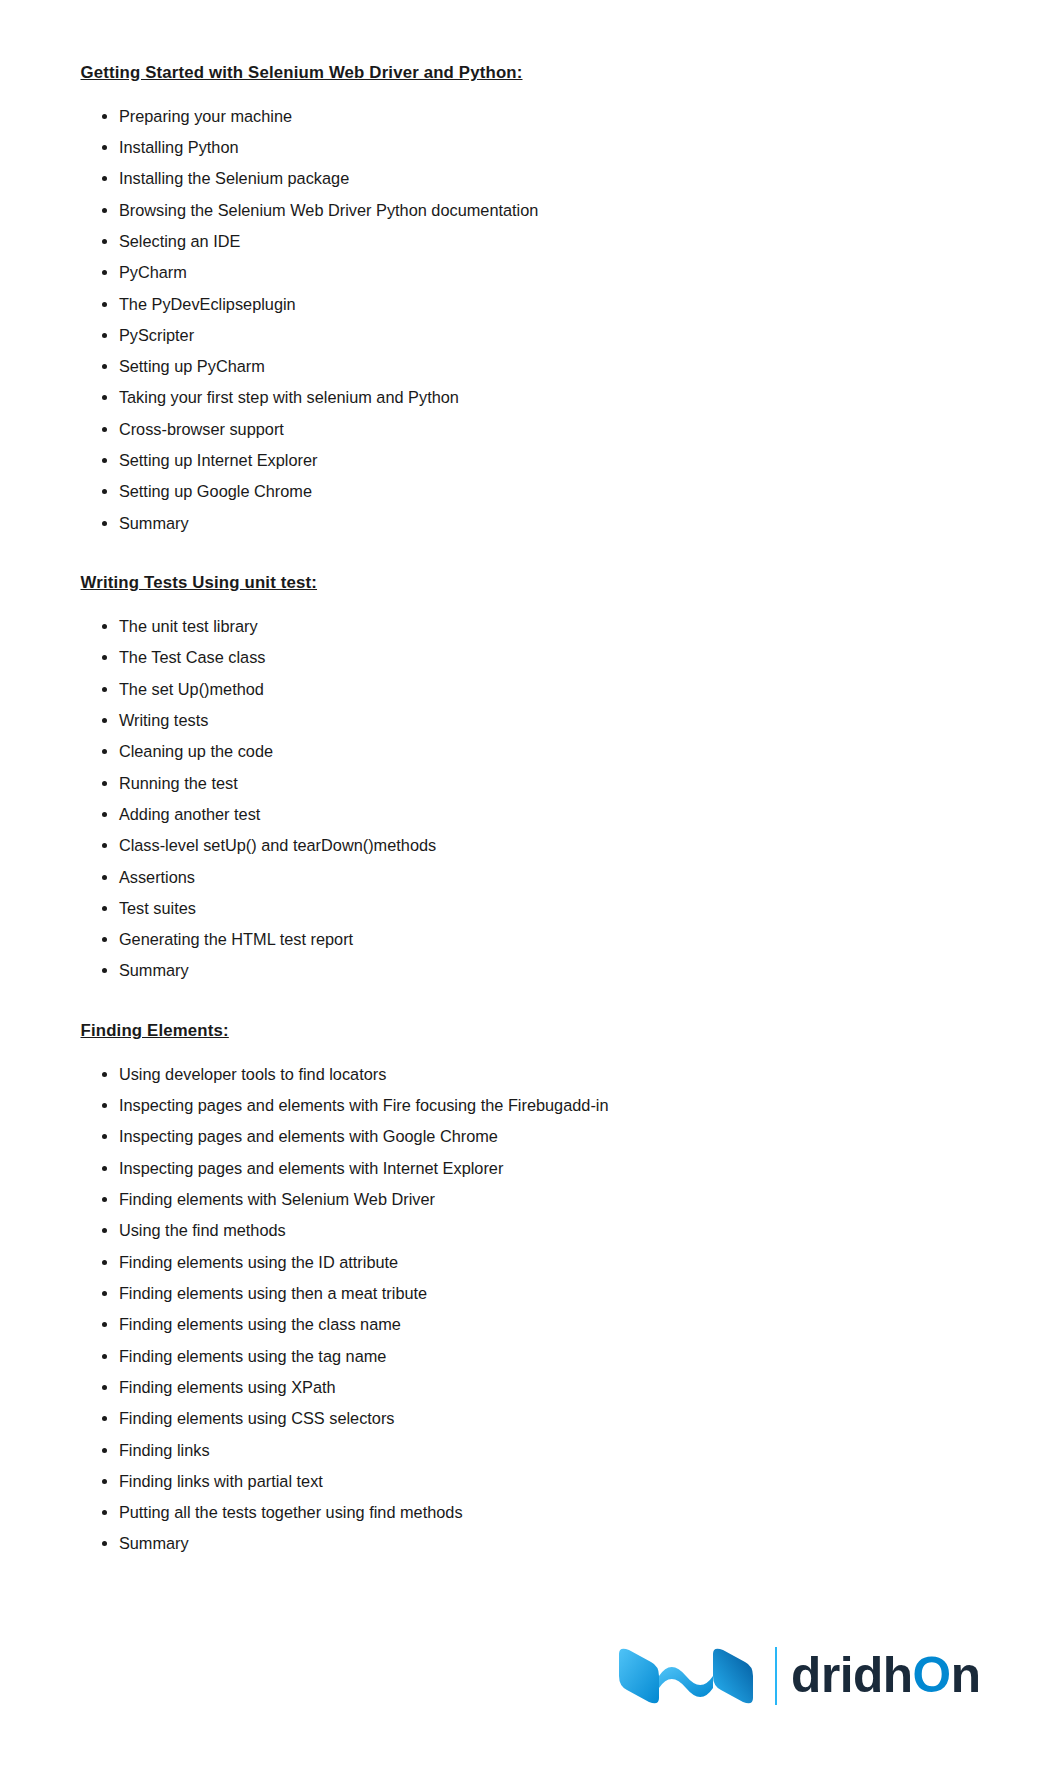Getting Started with Selenium Web Driver and Python:
Preparing your machine
Installing Python
Installing the Selenium package
Browsing the Selenium Web Driver Python documentation
Selecting an IDE
PyCharm
The PyDevEclipseplugin
PyScripter
Setting up PyCharm
Taking your first step with selenium and Python
Cross-browser support
Setting up Internet Explorer
Setting up Google Chrome
Summary
Writing Tests Using unit test:
The unit test library
The Test Case class
The set Up()method
Writing tests
Cleaning up the code
Running the test
Adding another test
Class-level setUp() and tearDown()methods
Assertions
Test suites
Generating the HTML test report
Summary
Finding Elements:
Using developer tools to find locators
Inspecting pages and elements with Fire focusing the Firebugadd-in
Inspecting pages and elements with Google Chrome
Inspecting pages and elements with Internet Explorer
Finding elements with Selenium Web Driver
Using the find methods
Finding elements using the ID attribute
Finding elements using then a meat tribute
Finding elements using the class name
Finding elements using the tag name
Finding elements using XPath
Finding elements using CSS selectors
Finding links
Finding links with partial text
Putting all the tests together using find methods
Summary
dridhOn